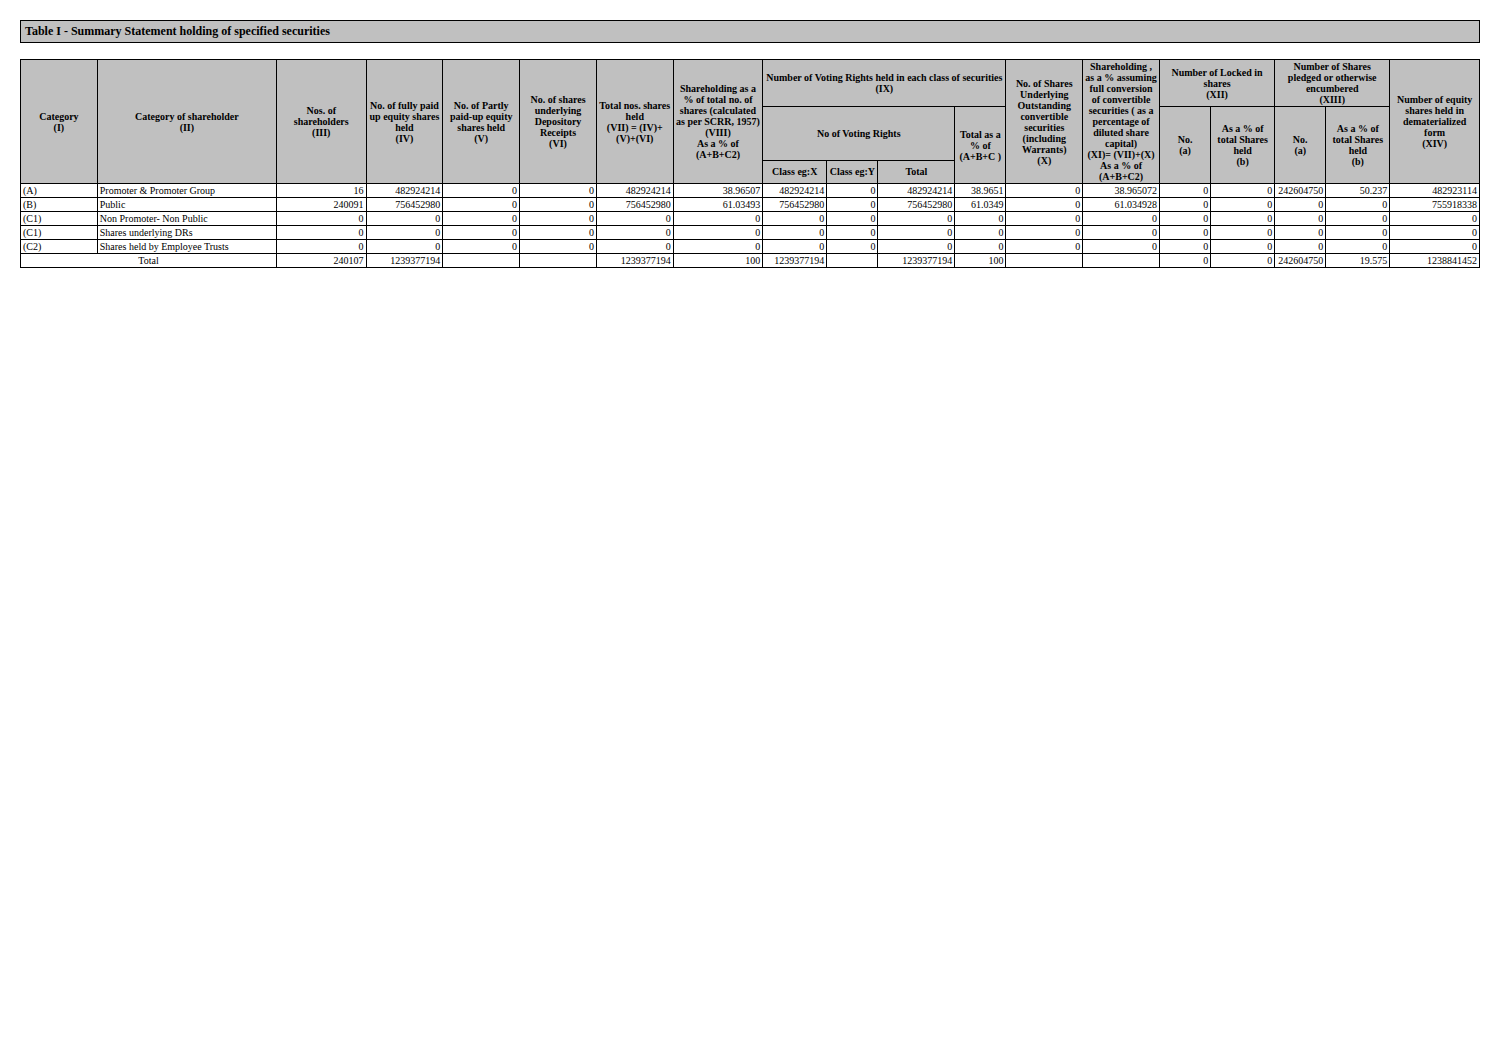Table I - Summary Statement holding of specified securities
| Category (I) | Category of shareholder (II) | Nos. of shareholders (III) | No. of fully paid up equity shares held (IV) | No. of Partly paid-up equity shares held (V) | No. of shares underlying Depository Receipts (VI) | Total nos. shares held (VII) = (IV)+(V)+(VI) | Shareholding as a % of total no. of shares (calculated as per SCRR, 1957) (VIII) As a % of (A+B+C2) | Number of Voting Rights held in each class of securities (IX) | No. of Shares Underlying Outstanding convertible securities (including Warrants) (X) | Shareholding , as a % assuming full conversion of convertible securities ( as a percentage of diluted share capital) (XI)= (VII)+(X) As a % of (A+B+C2) | Number of Locked in shares (XII) | Number of Shares pledged or otherwise encumbered (XIII) | Number of equity shares held in dematerialized form (XIV) |
| --- | --- | --- | --- | --- | --- | --- | --- | --- | --- | --- | --- | --- | --- |
| No of Voting Rights | Total as a % of (A+B+C ) | No. (a) | As a % of total Shares held (b) | No. (a) | As a % of total Shares held (b) |
| Class eg:X | Class eg:Y | Total |
| (A) | Promoter & Promoter Group | 16 | 482924214 | 0 | 0 | 482924214 | 38.96507 | 482924214 | 0 | 482924214 | 38.9651 | 0 | 38.965072 | 0 | 0 | 242604750 | 50.237 | 482923114 |
| (B) | Public | 240091 | 756452980 | 0 | 0 | 756452980 | 61.03493 | 756452980 | 0 | 756452980 | 61.0349 | 0 | 61.034928 | 0 | 0 | 0 | 0 | 755918338 |
| (C1) | Non Promoter- Non Public | 0 | 0 | 0 | 0 | 0 | 0 | 0 | 0 | 0 | 0 | 0 | 0 | 0 | 0 | 0 | 0 | 0 |
| (C1) | Shares underlying DRs | 0 | 0 | 0 | 0 | 0 | 0 | 0 | 0 | 0 | 0 | 0 | 0 | 0 | 0 | 0 | 0 | 0 |
| (C2) | Shares held by Employee Trusts | 0 | 0 | 0 | 0 | 0 | 0 | 0 | 0 | 0 | 0 | 0 | 0 | 0 | 0 | 0 | 0 | 0 |
| Total | 240107 | 1239377194 | | | 1239377194 | 100 | 1239377194 | | 1239377194 | 100 | | | 0 | 0 | 242604750 | 19.575 | 1238841452 |